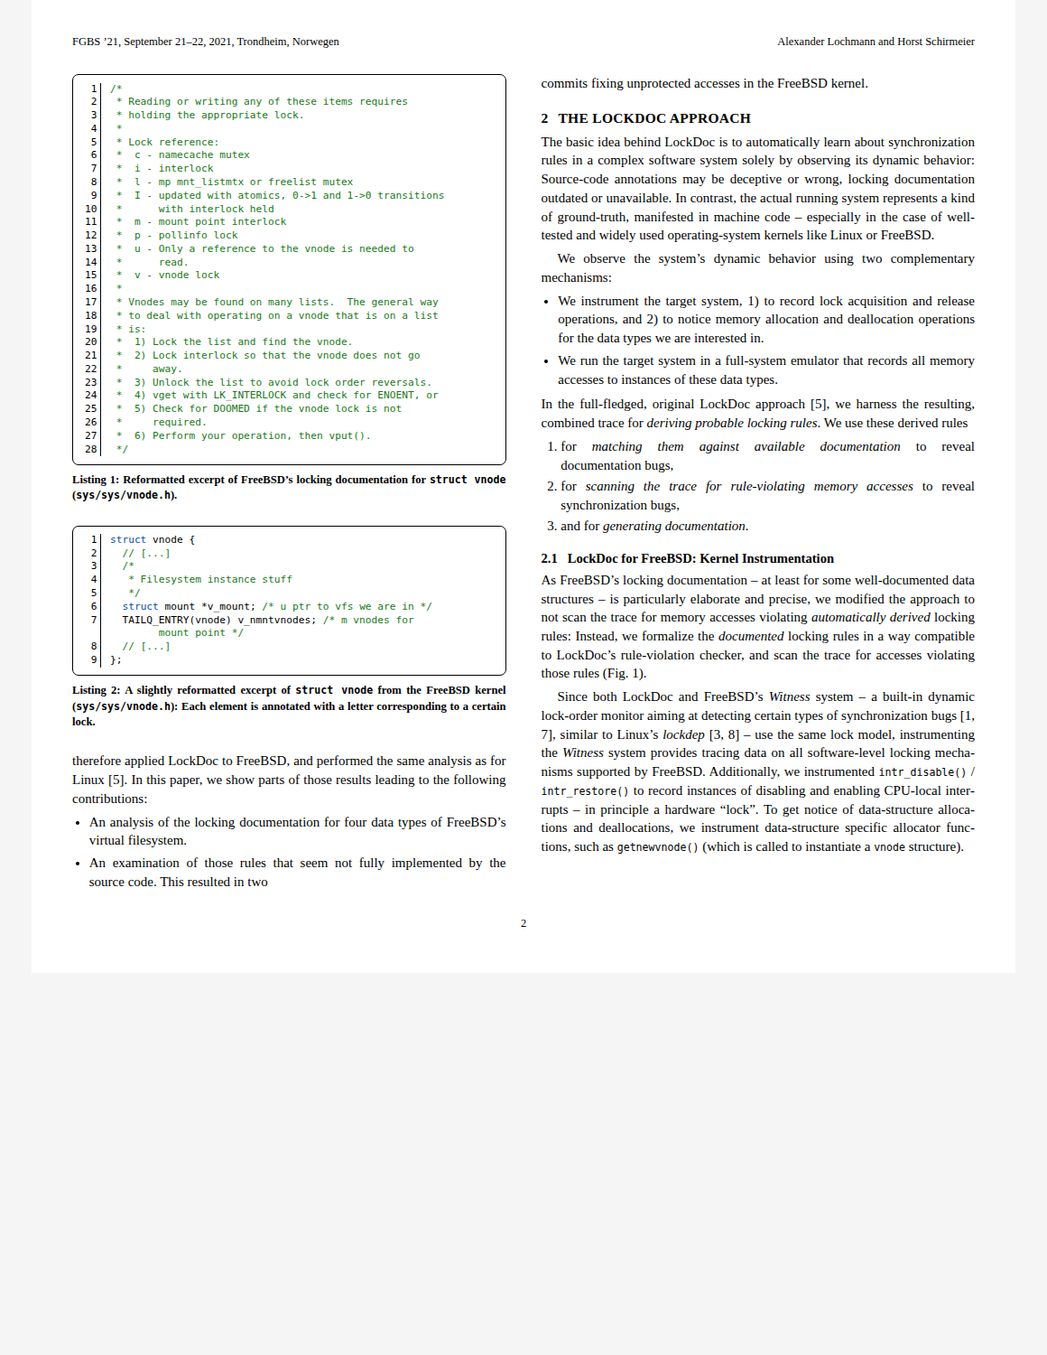FGBS ’21, September 21–22, 2021, Trondheim, Norwegen Alexander Lochmann and Horst Schirmeier
1/*
2 * Reading or writing any of these items requires
3 * holding the appropriate lock.
4 *
5 * Lock reference:
6 *  c - namecache mutex
7 *  i - interlock
8 *  l - mp mnt_listmtx or freelist mutex
9 *  I - updated with atomics, 0->1 and 1->0 transitions
10 *      with interlock held
11 *  m - mount point interlock
12 *  p - pollinfo lock
13 *  u - Only a reference to the vnode is needed to
14 *      read.
15 *  v - vnode lock
16 *
17 * Vnodes may be found on many lists.  The general way
18 * to deal with operating on a vnode that is on a list
19 * is:
20 *  1) Lock the list and find the vnode.
21 *  2) Lock interlock so that the vnode does not go
22 *     away.
23 *  3) Unlock the list to avoid lock order reversals.
24 *  4) vget with LK_INTERLOCK and check for ENOENT, or
25 *  5) Check for DOOMED if the vnode lock is not
26 *     required.
27 *  6) Perform your operation, then vput().
28 */
Listing 1: Reformatted excerpt of FreeBSD’s locking documentation for struct vnode (sys/sys/vnode.h).
1 struct vnode {
2  // [...]
3  /*
4   * Filesystem instance stuff
5   */
6  struct mount *v_mount; /* u ptr to vfs we are in */
7  TAILQ_ENTRY(vnode) v_nmntvnodes; /* m vnodes for
         mount point */
8  // [...]
9};
Listing 2: A slightly reformatted excerpt of struct vnode from the FreeBSD kernel (sys/sys/vnode.h): Each element is annotated with a letter corresponding to a certain lock.
therefore applied LockDoc to FreeBSD, and performed the same analysis as for Linux [5]. In this paper, we show parts of those results leading to the following contributions:
An analysis of the locking documentation for four data types of FreeBSD’s virtual filesystem.
An examination of those rules that seem not fully implemented by the source code. This resulted in two
commits fixing unprotected accesses in the FreeBSD kernel.
2 THE LOCKDOC APPROACH
The basic idea behind LockDoc is to automatically learn about synchronization rules in a complex software system solely by observing its dynamic behavior: Source-code annotations may be deceptive or wrong, locking documentation outdated or unavailable. In contrast, the actual running system represents a kind of ground-truth, manifested in machine code – especially in the case of well-tested and widely used operating-system kernels like Linux or FreeBSD.
We observe the system’s dynamic behavior using two complementary mechanisms:
We instrument the target system, 1) to record lock acquisition and release operations, and 2) to notice memory allocation and deallocation operations for the data types we are interested in.
We run the target system in a full-system emulator that records all memory accesses to instances of these data types.
In the full-fledged, original LockDoc approach [5], we harness the resulting, combined trace for deriving probable locking rules. We use these derived rules
for matching them against available documentation to reveal documentation bugs,
for scanning the trace for rule-violating memory accesses to reveal synchronization bugs,
and for generating documentation.
2.1 LockDoc for FreeBSD: Kernel Instrumentation
As FreeBSD’s locking documentation – at least for some well-documented data structures – is particularly elaborate and precise, we modified the approach to not scan the trace for memory accesses violating automatically derived locking rules: Instead, we formalize the documented locking rules in a way compatible to LockDoc’s rule-violation checker, and scan the trace for accesses violating those rules (Fig. 1).
Since both LockDoc and FreeBSD’s Witness system – a built-in dynamic lock-order monitor aiming at detecting certain types of synchronization bugs [1, 7], similar to Linux’s lockdep [3, 8] – use the same lock model, instrumenting the Witness system provides tracing data on all software-level locking mechanisms supported by FreeBSD. Additionally, we instrumented intr_disable() / intr_restore() to record instances of disabling and enabling CPU-local interrupts – in principle a hardware “lock”. To get notice of data-structure allocations and deallocations, we instrument data-structure specific allocator functions, such as getnewvnode() (which is called to instantiate a vnode structure).
2